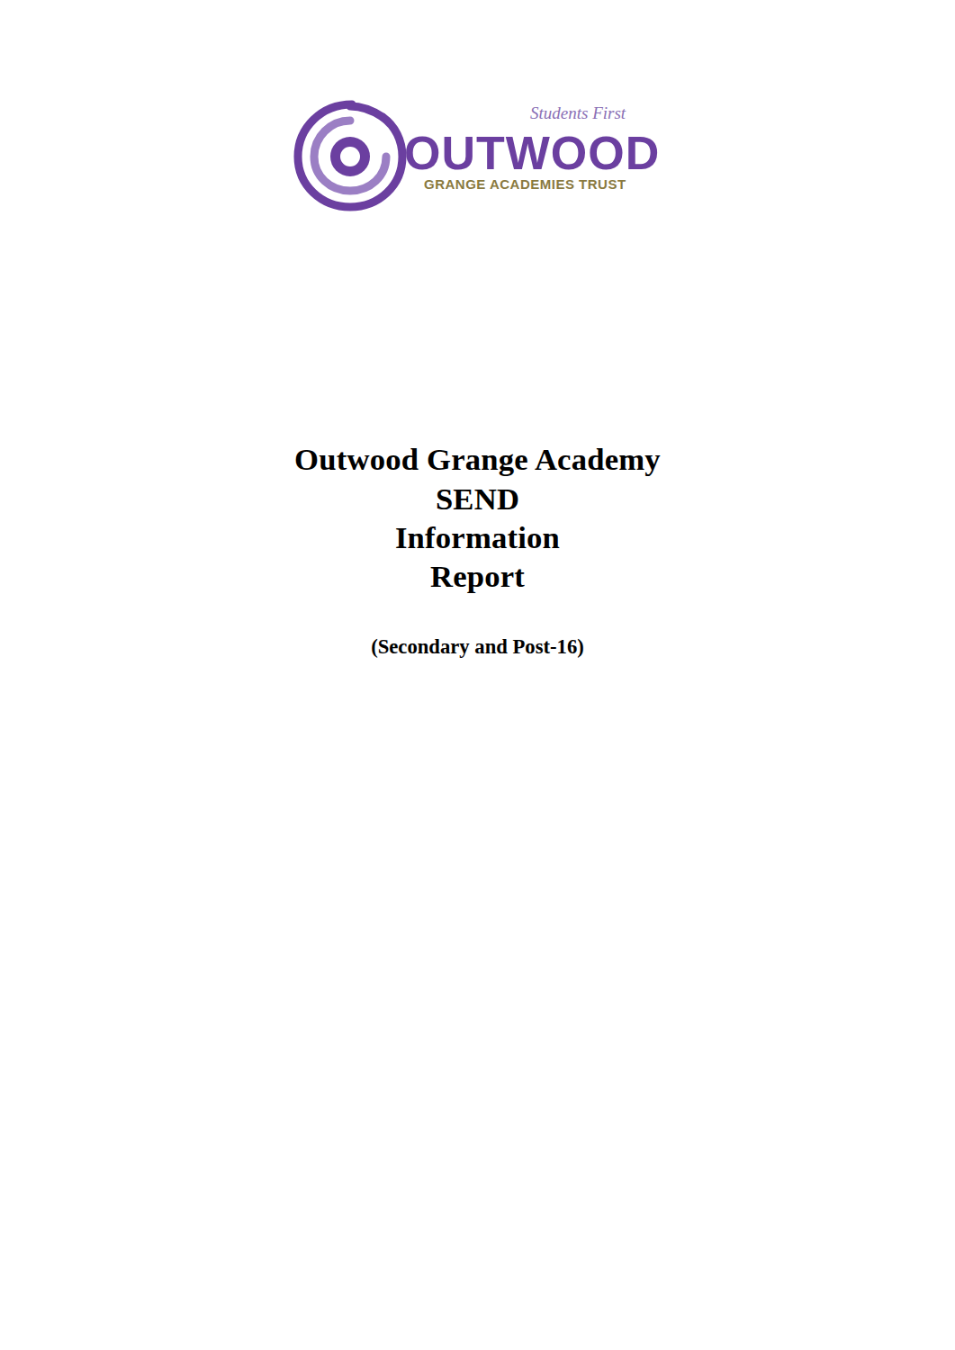Students First OUTWOOD GRANGE ACADEMIES TRUST
Outwood Grange Academy
SEND
Information
Report
(Secondary and Post-16)